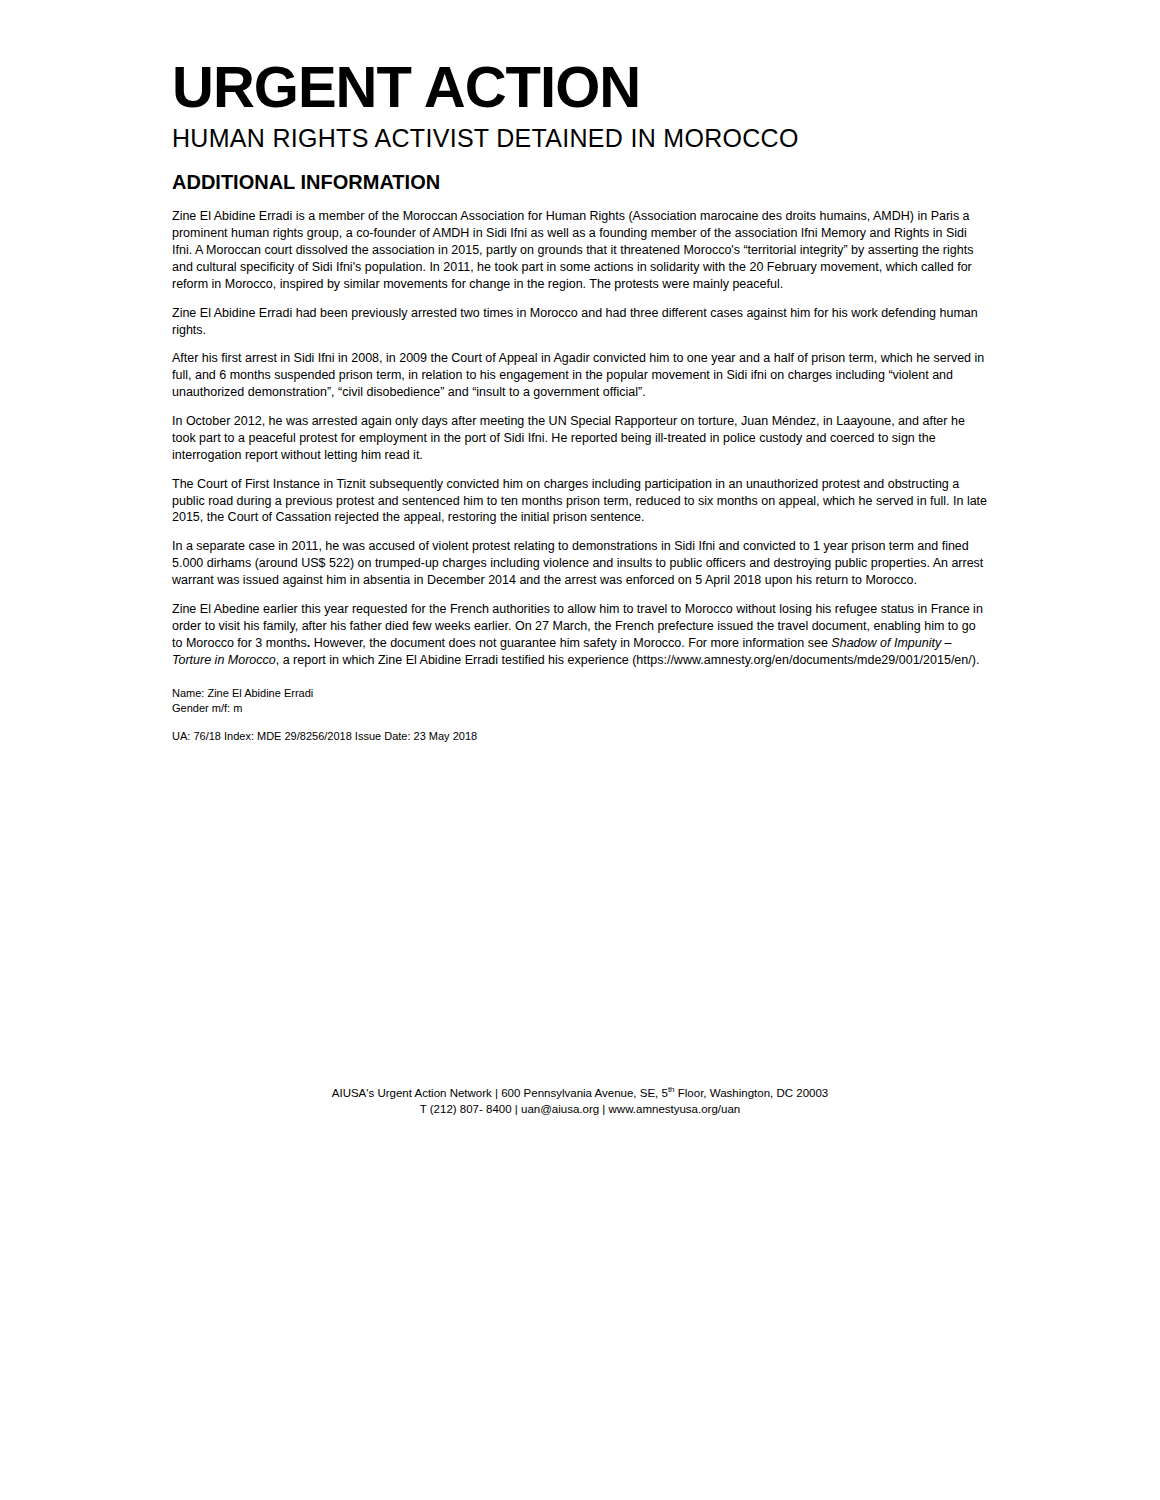URGENT ACTION
HUMAN RIGHTS ACTIVIST DETAINED IN MOROCCO
ADDITIONAL INFORMATION
Zine El Abidine Erradi is a member of the Moroccan Association for Human Rights (Association marocaine des droits humains, AMDH) in Paris a prominent human rights group, a co-founder of AMDH in Sidi Ifni as well as a founding member of the association Ifni Memory and Rights in Sidi Ifni. A Moroccan court dissolved the association in 2015, partly on grounds that it threatened Morocco's “territorial integrity” by asserting the rights and cultural specificity of Sidi Ifni's population. In 2011, he took part in some actions in solidarity with the 20 February movement, which called for reform in Morocco, inspired by similar movements for change in the region. The protests were mainly peaceful.
Zine El Abidine Erradi had been previously arrested two times in Morocco and had three different cases against him for his work defending human rights.
After his first arrest in Sidi Ifni in 2008, in 2009 the Court of Appeal in Agadir convicted him to one year and a half of prison term, which he served in full, and 6 months suspended prison term, in relation to his engagement in the popular movement in Sidi ifni on charges including “violent and unauthorized demonstration”, “civil disobedience” and “insult to a government official”.
In October 2012, he was arrested again only days after meeting the UN Special Rapporteur on torture, Juan Méndez, in Laayoune, and after he took part to a peaceful protest for employment in the port of Sidi Ifni. He reported being ill-treated in police custody and coerced to sign the interrogation report without letting him read it.
The Court of First Instance in Tiznit subsequently convicted him on charges including participation in an unauthorized protest and obstructing a public road during a previous protest and sentenced him to ten months prison term, reduced to six months on appeal, which he served in full. In late 2015, the Court of Cassation rejected the appeal, restoring the initial prison sentence.
In a separate case in 2011, he was accused of violent protest relating to demonstrations in Sidi Ifni and convicted to 1 year prison term and fined 5.000 dirhams (around US$ 522) on trumped-up charges including violence and insults to public officers and destroying public properties. An arrest warrant was issued against him in absentia in December 2014 and the arrest was enforced on 5 April 2018 upon his return to Morocco.
Zine El Abedine earlier this year requested for the French authorities to allow him to travel to Morocco without losing his refugee status in France in order to visit his family, after his father died few weeks earlier. On 27 March, the French prefecture issued the travel document, enabling him to go to Morocco for 3 months. However, the document does not guarantee him safety in Morocco. For more information see Shadow of Impunity – Torture in Morocco, a report in which Zine El Abidine Erradi testified his experience (https://www.amnesty.org/en/documents/mde29/001/2015/en/).
Name: Zine El Abidine Erradi
Gender m/f: m
UA: 76/18 Index: MDE 29/8256/2018 Issue Date: 23 May 2018
AIUSA's Urgent Action Network | 600 Pennsylvania Avenue, SE, 5th Floor, Washington, DC 20003
T (212) 807- 8400 | uan@aiusa.org | www.amnestyusa.org/uan